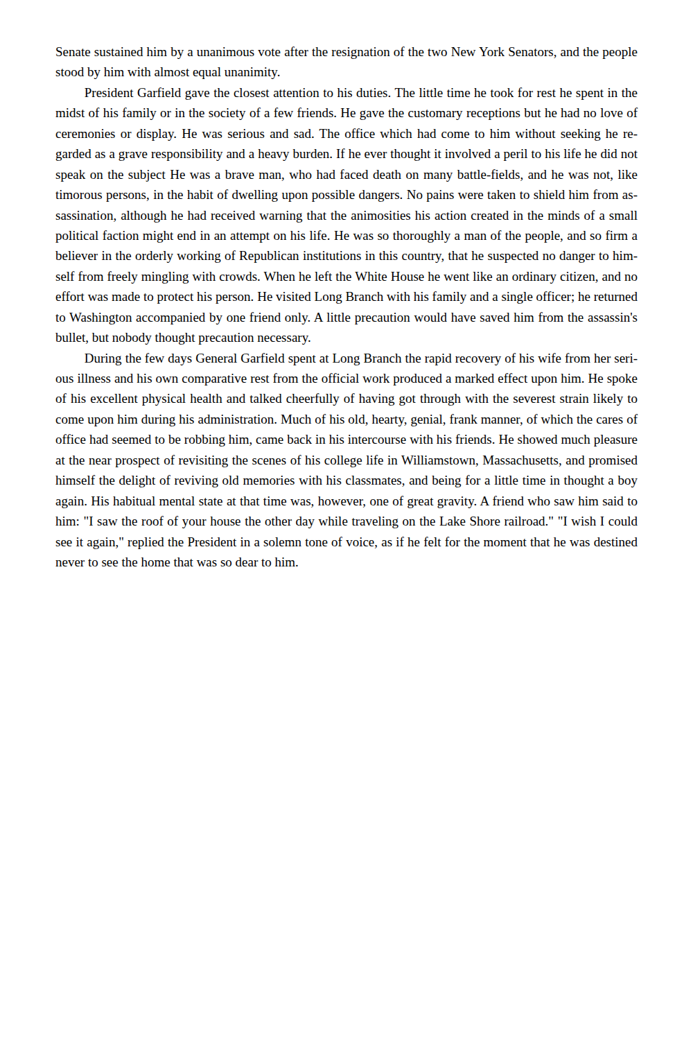Senate sustained him by a unanimous vote after the resignation of the two New York Senators, and the people stood by him with almost equal unanimity.
President Garfield gave the closest attention to his duties. The little time he took for rest he spent in the midst of his family or in the society of a few friends. He gave the customary receptions but he had no love of ceremonies or display. He was serious and sad. The office which had come to him without seeking he regarded as a grave responsibility and a heavy burden. If he ever thought it involved a peril to his life he did not speak on the subject He was a brave man, who had faced death on many battle-fields, and he was not, like timorous persons, in the habit of dwelling upon possible dangers. No pains were taken to shield him from assassination, although he had received warning that the animosities his action created in the minds of a small political faction might end in an attempt on his life. He was so thoroughly a man of the people, and so firm a believer in the orderly working of Republican institutions in this country, that he suspected no danger to himself from freely mingling with crowds. When he left the White House he went like an ordinary citizen, and no effort was made to protect his person. He visited Long Branch with his family and a single officer; he returned to Washington accompanied by one friend only. A little precaution would have saved him from the assassin's bullet, but nobody thought precaution necessary.
During the few days General Garfield spent at Long Branch the rapid recovery of his wife from her serious illness and his own comparative rest from the official work produced a marked effect upon him. He spoke of his excellent physical health and talked cheerfully of having got through with the severest strain likely to come upon him during his administration. Much of his old, hearty, genial, frank manner, of which the cares of office had seemed to be robbing him, came back in his intercourse with his friends. He showed much pleasure at the near prospect of revisiting the scenes of his college life in Williamstown, Massachusetts, and promised himself the delight of reviving old memories with his classmates, and being for a little time in thought a boy again. His habitual mental state at that time was, however, one of great gravity. A friend who saw him said to him: "I saw the roof of your house the other day while traveling on the Lake Shore railroad." "I wish I could see it again," replied the President in a solemn tone of voice, as if he felt for the moment that he was destined never to see the home that was so dear to him.